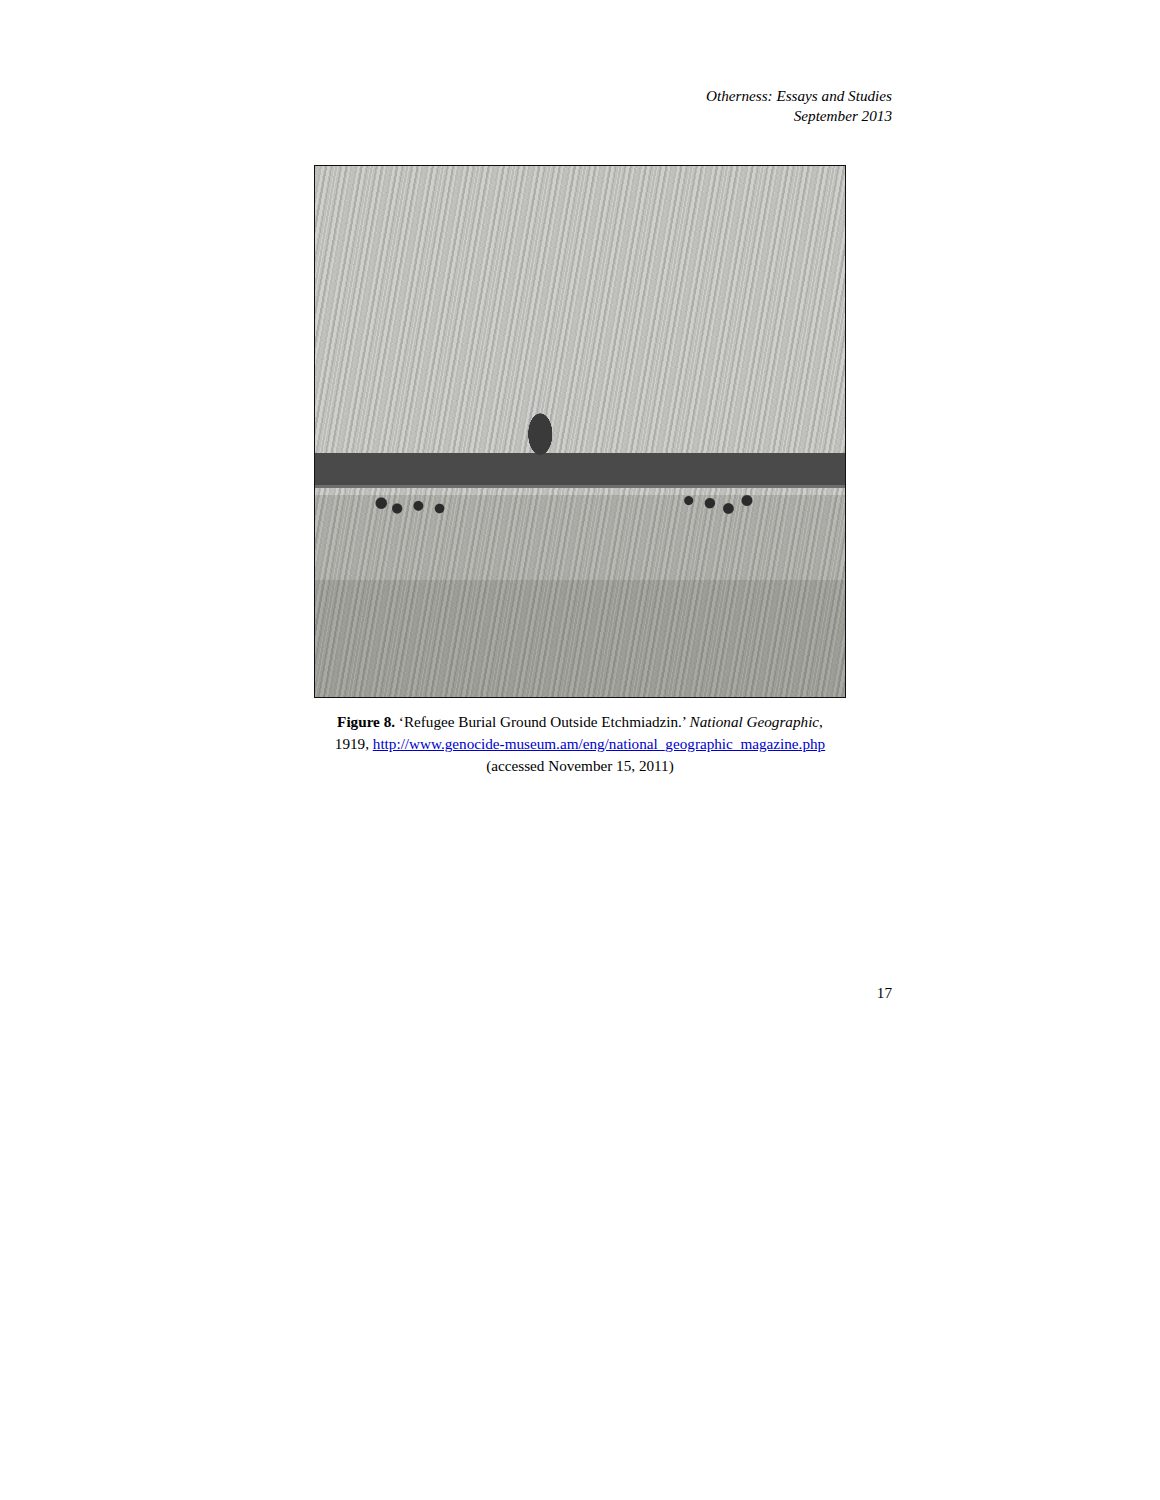Otherness: Essays and Studies
September 2013
Figure 8. ‘Refugee Burial Ground Outside Etchmiadzin.’ National Geographic,
1919, http://www.genocide-museum.am/eng/national_geographic_magazine.php
(accessed November 15, 2011)
17